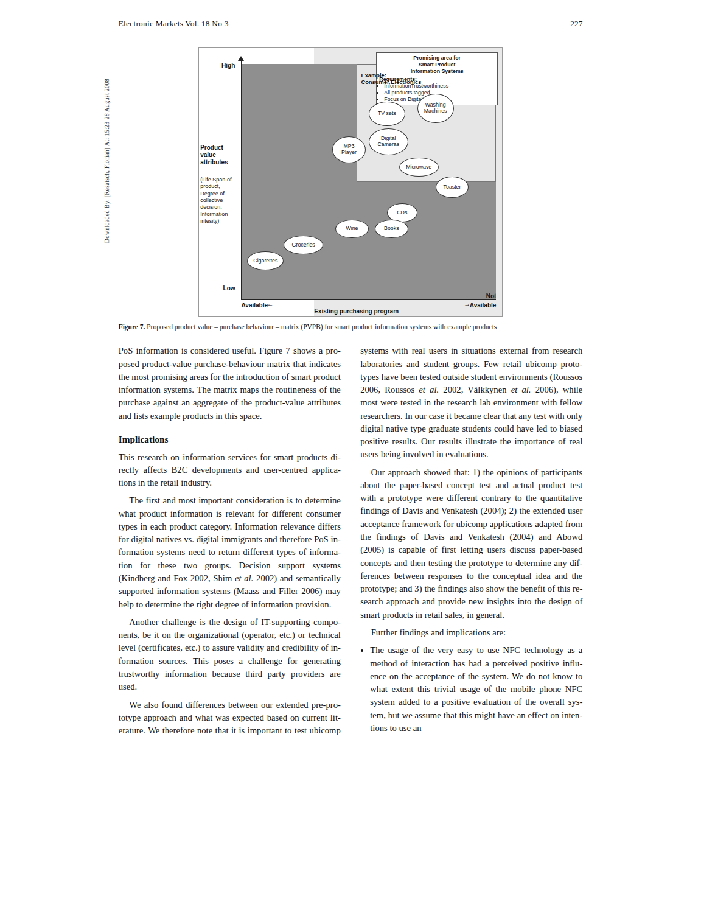Downloaded By: [Resatsch, Florian] At: 15:23 28 August 2008
Electronic Markets Vol. 18 No 3 227
High
Low
Product
value
attributes
(Life Span of product,
Degree of collective decision,
Information intesity)
Available
Not
Available
Existing purchasing program
←
→
Promising area for
Smart Product
Information Systems
Requirements:
InformationTrustworthiness
All products tagged
Focus on Digital Natives
Example:
Consumer Electronics
TV sets
Washing
Machines
MP3
Player
Digital
Cameras
Microwave
Toaster
CDs
Books
Wine
Groceries
Cigarettes
Figure 7. Proposed product value – purchase behaviour – matrix (PVPB) for smart product information systems with example products
PoS information is considered useful. Figure 7 shows a proposed product-value purchase-behaviour matrix that indicates the most promising areas for the introduction of smart product information systems. The matrix maps the routineness of the purchase against an aggregate of the product-value attributes and lists example products in this space.
Implications
This research on information services for smart products directly affects B2C developments and user-centred applications in the retail industry.
The first and most important consideration is to determine what product information is relevant for different consumer types in each product category. Information relevance differs for digital natives vs. digital immigrants and therefore PoS information systems need to return different types of information for these two groups. Decision support systems (Kindberg and Fox 2002, Shim et al. 2002) and semantically supported information systems (Maass and Filler 2006) may help to determine the right degree of information provision.
Another challenge is the design of IT-supporting components, be it on the organizational (operator, etc.) or technical level (certificates, etc.) to assure validity and credibility of information sources. This poses a challenge for generating trustworthy information because third party providers are used.
We also found differences between our extended pre-prototype approach and what was expected based on current literature. We therefore note that it is important to test ubicomp systems with real users in situations external from research laboratories and student groups. Few retail ubicomp prototypes have been tested outside student environments (Roussos 2006, Roussos et al. 2002, Välkkynen et al. 2006), while most were tested in the research lab environment with fellow researchers. In our case it became clear that any test with only digital native type graduate students could have led to biased positive results. Our results illustrate the importance of real users being involved in evaluations.
Our approach showed that: 1) the opinions of participants about the paper-based concept test and actual product test with a prototype were different contrary to the quantitative findings of Davis and Venkatesh (2004); 2) the extended user acceptance framework for ubicomp applications adapted from the findings of Davis and Venkatesh (2004) and Abowd (2005) is capable of first letting users discuss paper-based concepts and then testing the prototype to determine any differences between responses to the conceptual idea and the prototype; and 3) the findings also show the benefit of this research approach and provide new insights into the design of smart products in retail sales, in general.
Further findings and implications are:
The usage of the very easy to use NFC technology as a method of interaction has had a perceived positive influence on the acceptance of the system. We do not know to what extent this trivial usage of the mobile phone NFC system added to a positive evaluation of the overall system, but we assume that this might have an effect on intentions to use an